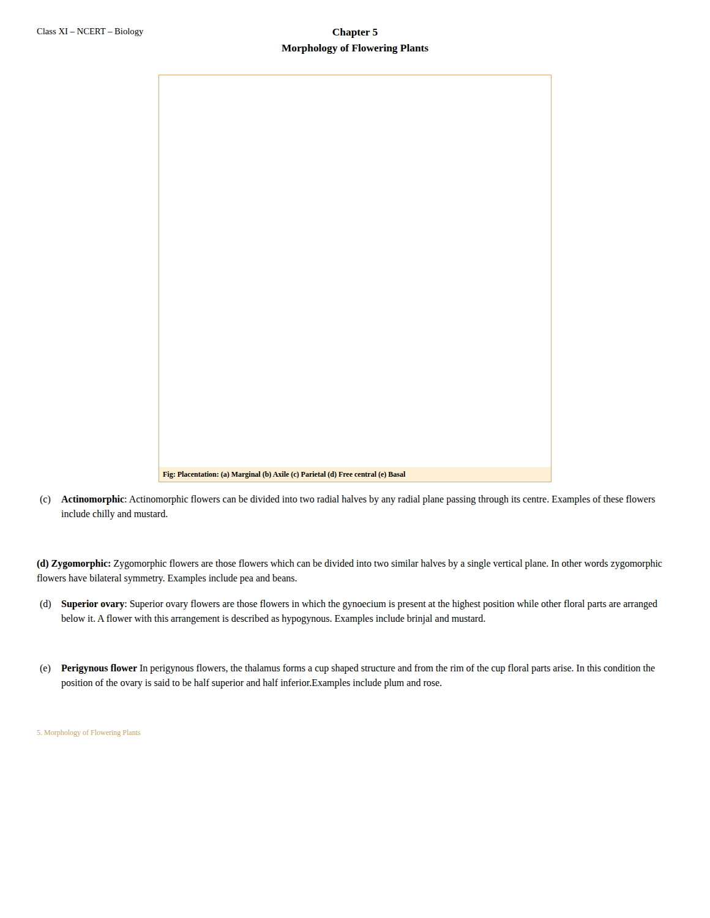Class XI – NCERT – Biology
Chapter 5
Morphology of Flowering Plants
Fig: Placentation: (a) Marginal (b) Axile (c) Parietal (d) Free central (e) Basal
(c) Actinomorphic: Actinomorphic flowers can be divided into two radial halves by any radial plane passing through its centre. Examples of these flowers include chilly and mustard.
(d) Zygomorphic: Zygomorphic flowers are those flowers which can be divided into two similar halves by a single vertical plane. In other words zygomorphic flowers have bilateral symmetry. Examples include pea and beans.
(d) Superior ovary: Superior ovary flowers are those flowers in which the gynoecium is present at the highest position while other floral parts are arranged below it. A flower with this arrangement is described as hypogynous. Examples include brinjal and mustard.
(e) Perigynous flower In perigynous flowers, the thalamus forms a cup shaped structure and from the rim of the cup floral parts arise. In this condition the position of the ovary is said to be half superior and half inferior.Examples include plum and rose.
5. Morphology of Flowering Plants